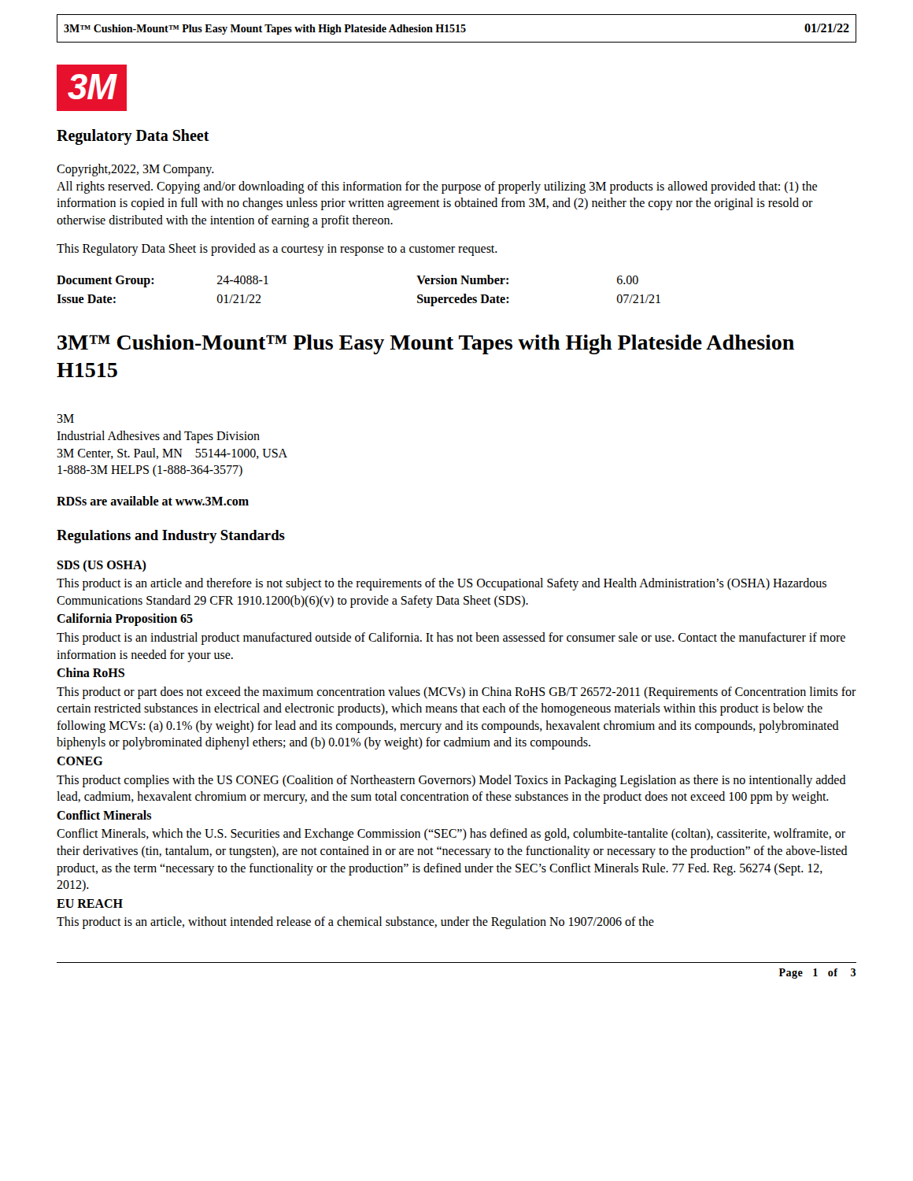3M™ Cushion-Mount™ Plus Easy Mount Tapes with High Plateside Adhesion H1515 01/21/22
3M
Regulatory Data Sheet
Copyright,2022, 3M Company.
All rights reserved. Copying and/or downloading of this information for the purpose of properly utilizing 3M products is allowed provided that: (1) the information is copied in full with no changes unless prior written agreement is obtained from 3M, and (2) neither the copy nor the original is resold or otherwise distributed with the intention of earning a profit thereon.
This Regulatory Data Sheet is provided as a courtesy in response to a customer request.
| Document Group: | 24-4088-1 | Version Number: | 6.00 |
| Issue Date: | 01/21/22 | Supercedes Date: | 07/21/21 |
3M™ Cushion-Mount™ Plus Easy Mount Tapes with High Plateside Adhesion H1515
3M
Industrial Adhesives and Tapes Division
3M Center, St. Paul, MN 55144-1000, USA
1-888-3M HELPS (1-888-364-3577)
RDSs are available at www.3M.com
Regulations and Industry Standards
SDS (US OSHA)
This product is an article and therefore is not subject to the requirements of the US Occupational Safety and Health Administration’s (OSHA) Hazardous Communications Standard 29 CFR 1910.1200(b)(6)(v) to provide a Safety Data Sheet (SDS).
California Proposition 65
This product is an industrial product manufactured outside of California. It has not been assessed for consumer sale or use. Contact the manufacturer if more information is needed for your use.
China RoHS
This product or part does not exceed the maximum concentration values (MCVs) in China RoHS GB/T 26572-2011 (Requirements of Concentration limits for certain restricted substances in electrical and electronic products), which means that each of the homogeneous materials within this product is below the following MCVs: (a) 0.1% (by weight) for lead and its compounds, mercury and its compounds, hexavalent chromium and its compounds, polybrominated biphenyls or polybrominated diphenyl ethers; and (b) 0.01% (by weight) for cadmium and its compounds.
CONEG
This product complies with the US CONEG (Coalition of Northeastern Governors) Model Toxics in Packaging Legislation as there is no intentionally added lead, cadmium, hexavalent chromium or mercury, and the sum total concentration of these substances in the product does not exceed 100 ppm by weight.
Conflict Minerals
Conflict Minerals, which the U.S. Securities and Exchange Commission (“SEC”) has defined as gold, columbite-tantalite (coltan), cassiterite, wolframite, or their derivatives (tin, tantalum, or tungsten), are not contained in or are not “necessary to the functionality or necessary to the production” of the above-listed product, as the term “necessary to the functionality or the production” is defined under the SEC’s Conflict Minerals Rule. 77 Fed. Reg. 56274 (Sept. 12, 2012).
EU REACH
This product is an article, without intended release of a chemical substance, under the Regulation No 1907/2006 of the
Page 1 of 3